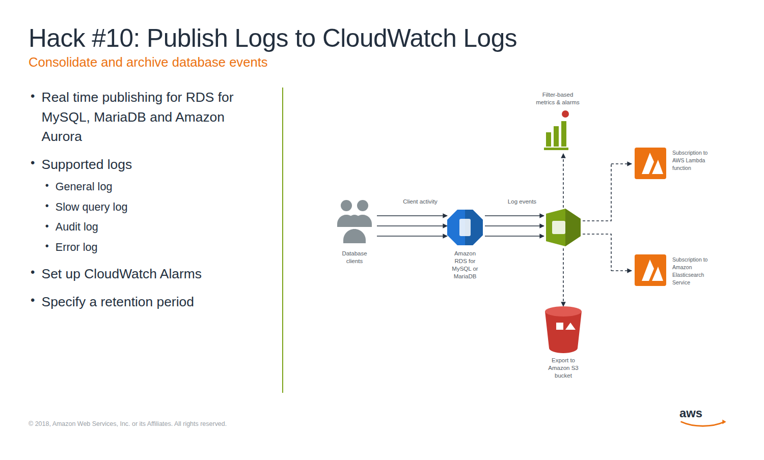Hack #10: Publish Logs to CloudWatch Logs
Consolidate and archive database events
Real time publishing for RDS for MySQL, MariaDB and Amazon Aurora
Supported logs
General log
Slow query log
Audit log
Error log
Set up CloudWatch Alarms
Specify a retention period
Amazon RDS log publishing to CloudWatch Logs architecture Database clients send client activity to Amazon RDS for MySQL or MariaDB, which sends log events to CloudWatch Logs. From CloudWatch Logs, filter-based metrics and alarms are generated, logs can be exported to an Amazon S3 bucket, and subscriptions deliver logs to an AWS Lambda function and to Amazon Elasticsearch Service. Filter-based metrics & alarms Database clients Client activity Amazon RDS for MySQL or MariaDB Log events Subscription to AWS Lambda function Subscription to Amazon Elasticsearch Service Export to Amazon S3 bucket
© 2018, Amazon Web Services, Inc. or its Affiliates. All rights reserved. aws